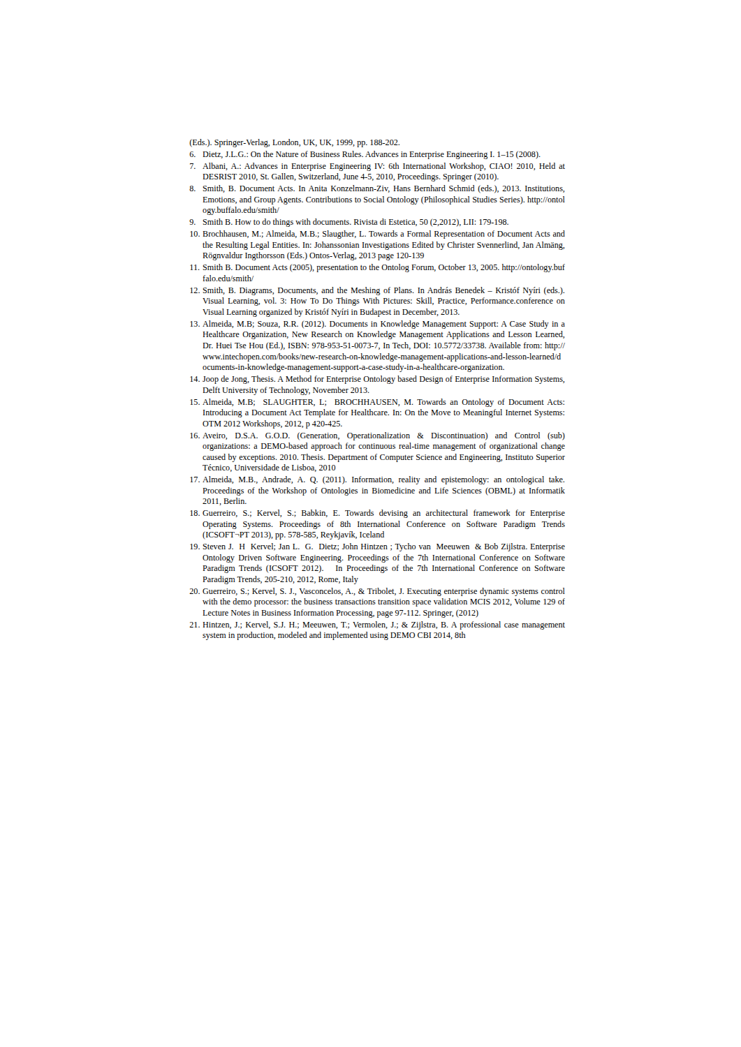(Eds.). Springer-Verlag, London, UK, UK, 1999, pp. 188-202.
6. Dietz, J.L.G.: On the Nature of Business Rules. Advances in Enterprise Engineering I. 1–15 (2008).
7. Albani, A.: Advances in Enterprise Engineering IV: 6th International Workshop, CIAO! 2010, Held at DESRIST 2010, St. Gallen, Switzerland, June 4-5, 2010, Proceedings. Springer (2010).
8. Smith, B. Document Acts. In Anita Konzelmann-Ziv, Hans Bernhard Schmid (eds.), 2013. Institutions, Emotions, and Group Agents. Contributions to Social Ontology (Philosophical Studies Series). http://ontology.buffalo.edu/smith/
9. Smith B. How to do things with documents. Rivista di Estetica, 50 (2,2012), LII: 179-198.
10. Brochhausen, M.; Almeida, M.B.; Slaugther, L. Towards a Formal Representation of Document Acts and the Resulting Legal Entities. In: Johanssonian Investigations Edited by Christer Svennerlind, Jan Almäng, Rögnvaldur Ingthorsson (Eds.) Ontos-Verlag, 2013 page 120-139
11. Smith B. Document Acts (2005), presentation to the Ontolog Forum, October 13, 2005. http://ontology.buffalo.edu/smith/
12. Smith, B. Diagrams, Documents, and the Meshing of Plans. In András Benedek – Kristóf Nyíri (eds.). Visual Learning, vol. 3: How To Do Things With Pictures: Skill, Practice, Performance.conference on Visual Learning organized by Kristóf Nyíri in Budapest in December, 2013.
13. Almeida, M.B; Souza, R.R. (2012). Documents in Knowledge Management Support: A Case Study in a Healthcare Organization, New Research on Knowledge Management Applications and Lesson Learned, Dr. Huei Tse Hou (Ed.), ISBN: 978-953-51-0073-7, In Tech, DOI: 10.5772/33738. Available from: http://www.intechopen.com/books/new-research-on-knowledge-management-applications-and-lesson-learned/documents-in-knowledge-management-support-a-case-study-in-a-healthcare-organization.
14. Joop de Jong, Thesis. A Method for Enterprise Ontology based Design of Enterprise Information Systems, Delft University of Technology, November 2013.
15. Almeida, M.B; SLAUGHTER, L; BROCHHAUSEN, M. Towards an Ontology of Document Acts: Introducing a Document Act Template for Healthcare. In: On the Move to Meaningful Internet Systems: OTM 2012 Workshops, 2012, p 420-425.
16. Aveiro, D.S.A. G.O.D. (Generation, Operationalization & Discontinuation) and Control (sub) organizations: a DEMO-based approach for continuous real-time management of organizational change caused by exceptions. 2010. Thesis. Department of Computer Science and Engineering, Instituto Superior Técnico, Universidade de Lisboa, 2010
17. Almeida, M.B., Andrade, A. Q. (2011). Information, reality and epistemology: an ontological take. Proceedings of the Workshop of Ontologies in Biomedicine and Life Sciences (OBML) at Informatik 2011, Berlin.
18. Guerreiro, S.; Kervel, S.; Babkin, E. Towards devising an architectural framework for Enterprise Operating Systems. Proceedings of 8th International Conference on Software Paradigm Trends (ICSOFT¬PT 2013), pp. 578-585, Reykjavík, Iceland
19. Steven J. H Kervel; Jan L. G. Dietz; John Hintzen ; Tycho van Meeuwen & Bob Zijlstra. Enterprise Ontology Driven Software Engineering. Proceedings of the 7th International Conference on Software Paradigm Trends (ICSOFT 2012). In Proceedings of the 7th International Conference on Software Paradigm Trends, 205-210, 2012, Rome, Italy
20. Guerreiro, S.; Kervel, S. J., Vasconcelos, A., & Tribolet, J. Executing enterprise dynamic systems control with the demo processor: the business transactions transition space validation MCIS 2012, Volume 129 of Lecture Notes in Business Information Processing, page 97-112. Springer, (2012)
21. Hintzen, J.; Kervel, S.J. H.; Meeuwen, T.; Vermolen, J.; & Zijlstra, B. A professional case management system in production, modeled and implemented using DEMO CBI 2014, 8th